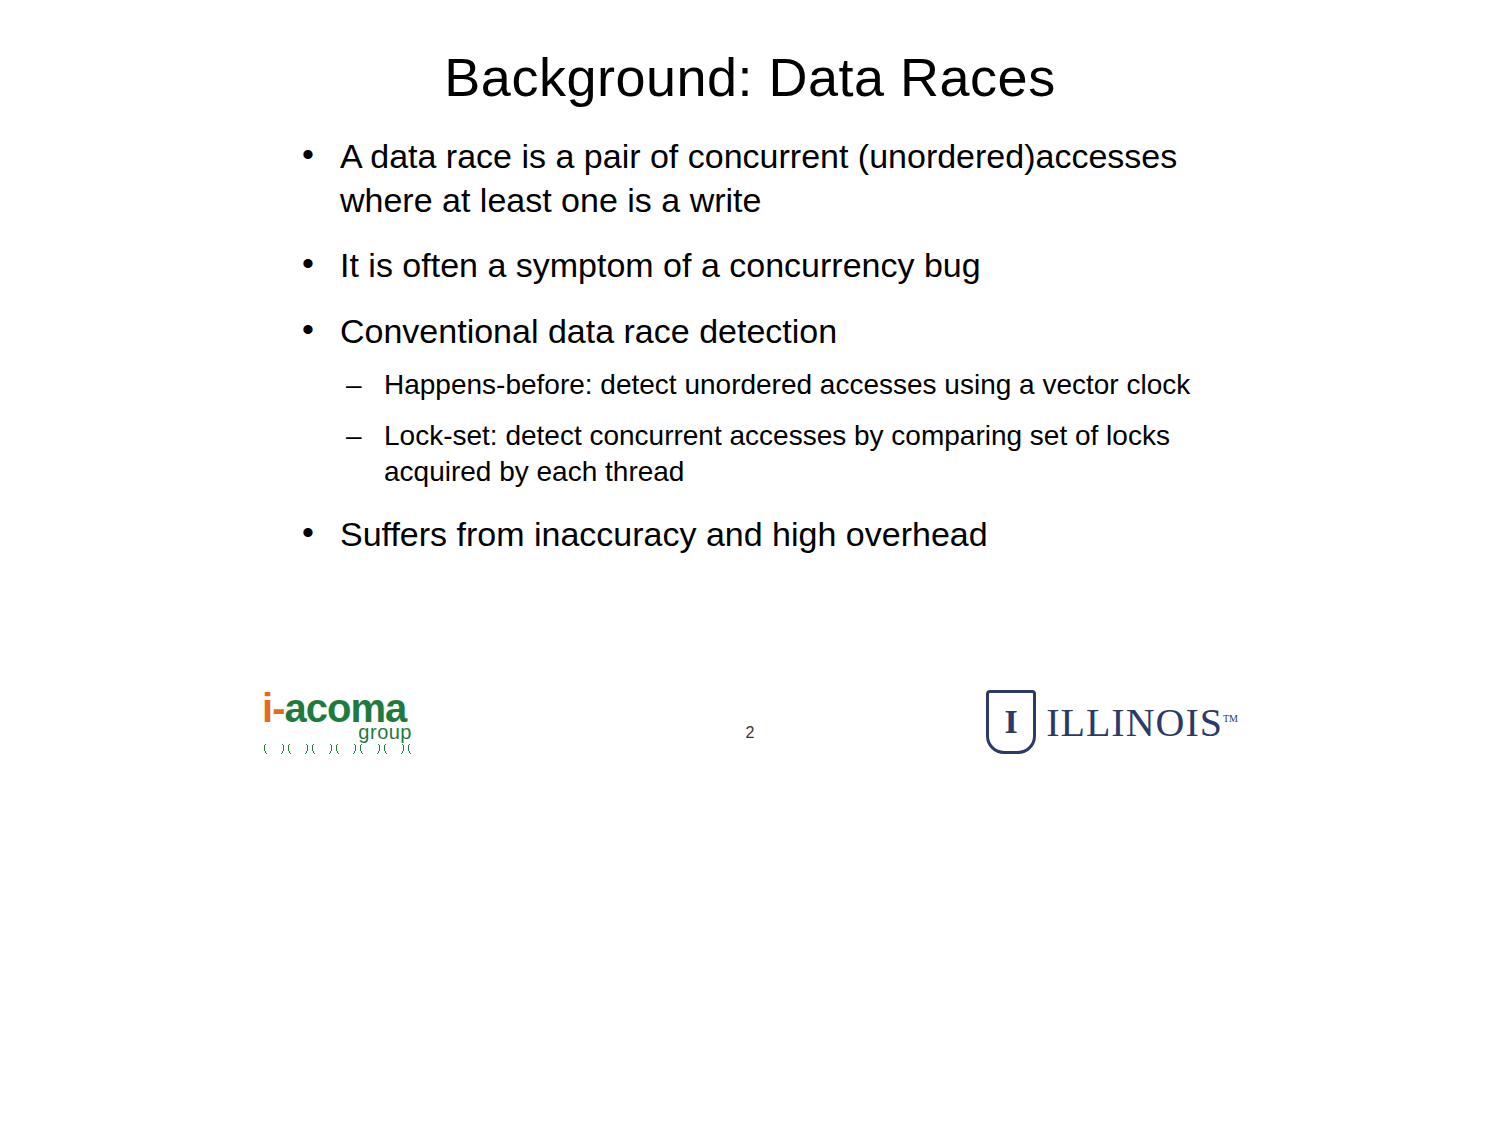Background: Data Races
A data race is a pair of concurrent (unordered)accesses where at least one is a write
It is often a symptom of a concurrency bug
Conventional data race detection
Happens-before: detect unordered accesses using a vector clock
Lock-set: detect concurrent accesses by comparing set of locks acquired by each thread
Suffers from inaccuracy and high overhead
i-acoma
group
2
I
ILLINOISTM